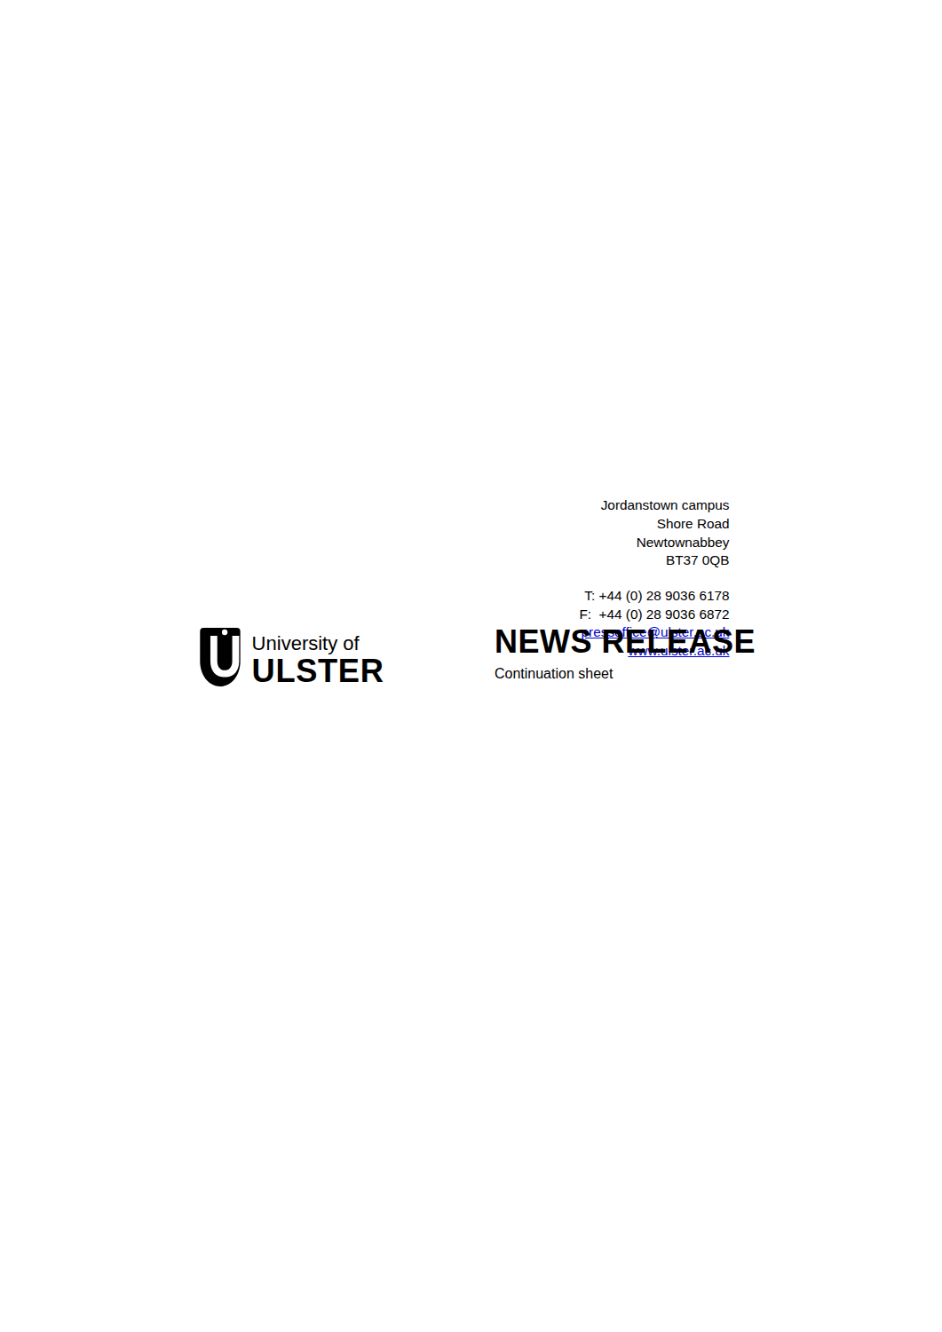Jordanstown campus
Shore Road
Newtownabbey
BT37 0QB
T: +44 (0) 28 9036 6178
F: +44 (0) 28 9036 6872
pressoffice@ulster.ac.uk
www.ulster.ac.uk
University of Ulster University of ULSTER
NEWS RELEASE
Continuation sheet